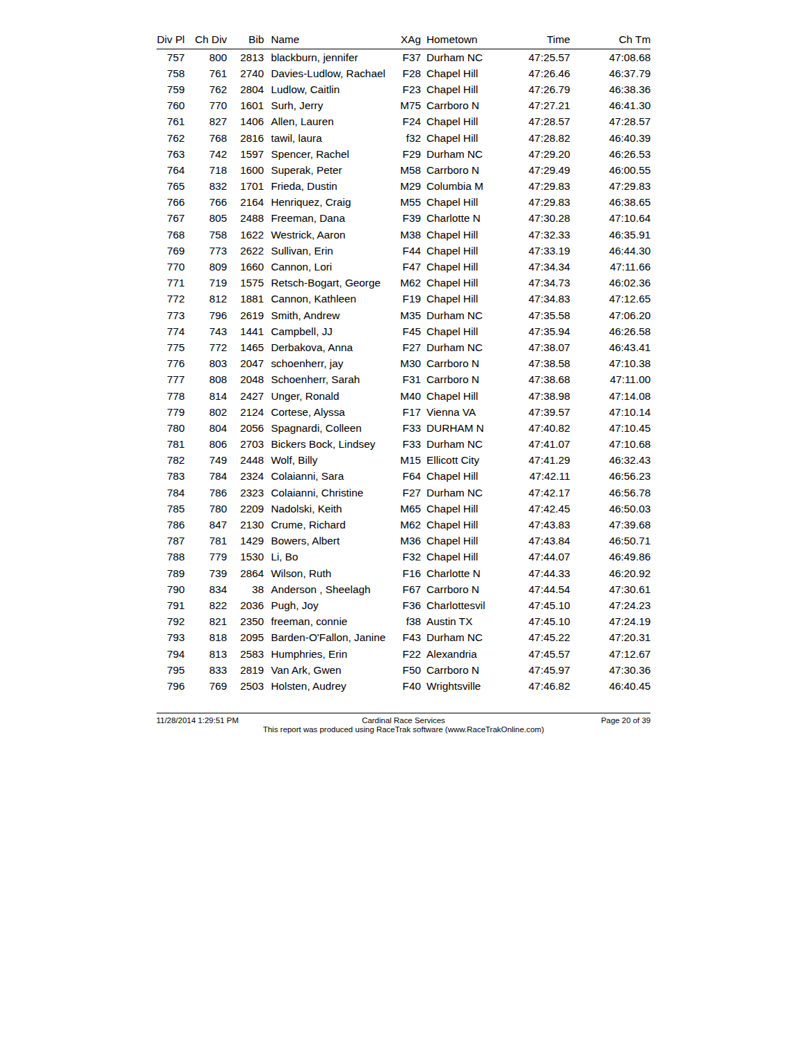| Div Pl | Ch Div | Bib | Name | XAg | Hometown | Time | Ch Tm |
| --- | --- | --- | --- | --- | --- | --- | --- |
| 757 | 800 | 2813 | blackburn, jennifer | F37 | Durham NC | 47:25.57 | 47:08.68 |
| 758 | 761 | 2740 | Davies-Ludlow, Rachael | F28 | Chapel Hill | 47:26.46 | 46:37.79 |
| 759 | 762 | 2804 | Ludlow, Caitlin | F23 | Chapel Hill | 47:26.79 | 46:38.36 |
| 760 | 770 | 1601 | Surh, Jerry | M75 | Carrboro N | 47:27.21 | 46:41.30 |
| 761 | 827 | 1406 | Allen, Lauren | F24 | Chapel Hill | 47:28.57 | 47:28.57 |
| 762 | 768 | 2816 | tawil, laura | f32 | Chapel Hill | 47:28.82 | 46:40.39 |
| 763 | 742 | 1597 | Spencer, Rachel | F29 | Durham NC | 47:29.20 | 46:26.53 |
| 764 | 718 | 1600 | Superak, Peter | M58 | Carrboro N | 47:29.49 | 46:00.55 |
| 765 | 832 | 1701 | Frieda, Dustin | M29 | Columbia M | 47:29.83 | 47:29.83 |
| 766 | 766 | 2164 | Henriquez, Craig | M55 | Chapel Hill | 47:29.83 | 46:38.65 |
| 767 | 805 | 2488 | Freeman, Dana | F39 | Charlotte N | 47:30.28 | 47:10.64 |
| 768 | 758 | 1622 | Westrick, Aaron | M38 | Chapel Hill | 47:32.33 | 46:35.91 |
| 769 | 773 | 2622 | Sullivan, Erin | F44 | Chapel Hill | 47:33.19 | 46:44.30 |
| 770 | 809 | 1660 | Cannon, Lori | F47 | Chapel Hill | 47:34.34 | 47:11.66 |
| 771 | 719 | 1575 | Retsch-Bogart, George | M62 | Chapel Hill | 47:34.73 | 46:02.36 |
| 772 | 812 | 1881 | Cannon, Kathleen | F19 | Chapel Hill | 47:34.83 | 47:12.65 |
| 773 | 796 | 2619 | Smith, Andrew | M35 | Durham NC | 47:35.58 | 47:06.20 |
| 774 | 743 | 1441 | Campbell, JJ | F45 | Chapel Hill | 47:35.94 | 46:26.58 |
| 775 | 772 | 1465 | Derbakova, Anna | F27 | Durham NC | 47:38.07 | 46:43.41 |
| 776 | 803 | 2047 | schoenherr, jay | M30 | Carrboro N | 47:38.58 | 47:10.38 |
| 777 | 808 | 2048 | Schoenherr, Sarah | F31 | Carrboro N | 47:38.68 | 47:11.00 |
| 778 | 814 | 2427 | Unger, Ronald | M40 | Chapel Hill | 47:38.98 | 47:14.08 |
| 779 | 802 | 2124 | Cortese, Alyssa | F17 | Vienna VA | 47:39.57 | 47:10.14 |
| 780 | 804 | 2056 | Spagnardi, Colleen | F33 | DURHAM N | 47:40.82 | 47:10.45 |
| 781 | 806 | 2703 | Bickers Bock, Lindsey | F33 | Durham NC | 47:41.07 | 47:10.68 |
| 782 | 749 | 2448 | Wolf, Billy | M15 | Ellicott City | 47:41.29 | 46:32.43 |
| 783 | 784 | 2324 | Colaianni, Sara | F64 | Chapel Hill | 47:42.11 | 46:56.23 |
| 784 | 786 | 2323 | Colaianni, Christine | F27 | Durham NC | 47:42.17 | 46:56.78 |
| 785 | 780 | 2209 | Nadolski, Keith | M65 | Chapel Hill | 47:42.45 | 46:50.03 |
| 786 | 847 | 2130 | Crume, Richard | M62 | Chapel Hill | 47:43.83 | 47:39.68 |
| 787 | 781 | 1429 | Bowers, Albert | M36 | Chapel Hill | 47:43.84 | 46:50.71 |
| 788 | 779 | 1530 | Li, Bo | F32 | Chapel Hill | 47:44.07 | 46:49.86 |
| 789 | 739 | 2864 | Wilson, Ruth | F16 | Charlotte N | 47:44.33 | 46:20.92 |
| 790 | 834 | 38 | Anderson , Sheelagh | F67 | Carrboro N | 47:44.54 | 47:30.61 |
| 791 | 822 | 2036 | Pugh, Joy | F36 | Charlottesvil | 47:45.10 | 47:24.23 |
| 792 | 821 | 2350 | freeman, connie | f38 | Austin TX | 47:45.10 | 47:24.19 |
| 793 | 818 | 2095 | Barden-O'Fallon, Janine | F43 | Durham NC | 47:45.22 | 47:20.31 |
| 794 | 813 | 2583 | Humphries, Erin | F22 | Alexandria | 47:45.57 | 47:12.67 |
| 795 | 833 | 2819 | Van Ark, Gwen | F50 | Carrboro N | 47:45.97 | 47:30.36 |
| 796 | 769 | 2503 | Holsten, Audrey | F40 | Wrightsville | 47:46.82 | 46:40.45 |
11/28/2014 1:29:51 PM
Cardinal Race Services
Page 20 of 39
This report was produced using RaceTrak software (www.RaceTrakOnline.com)